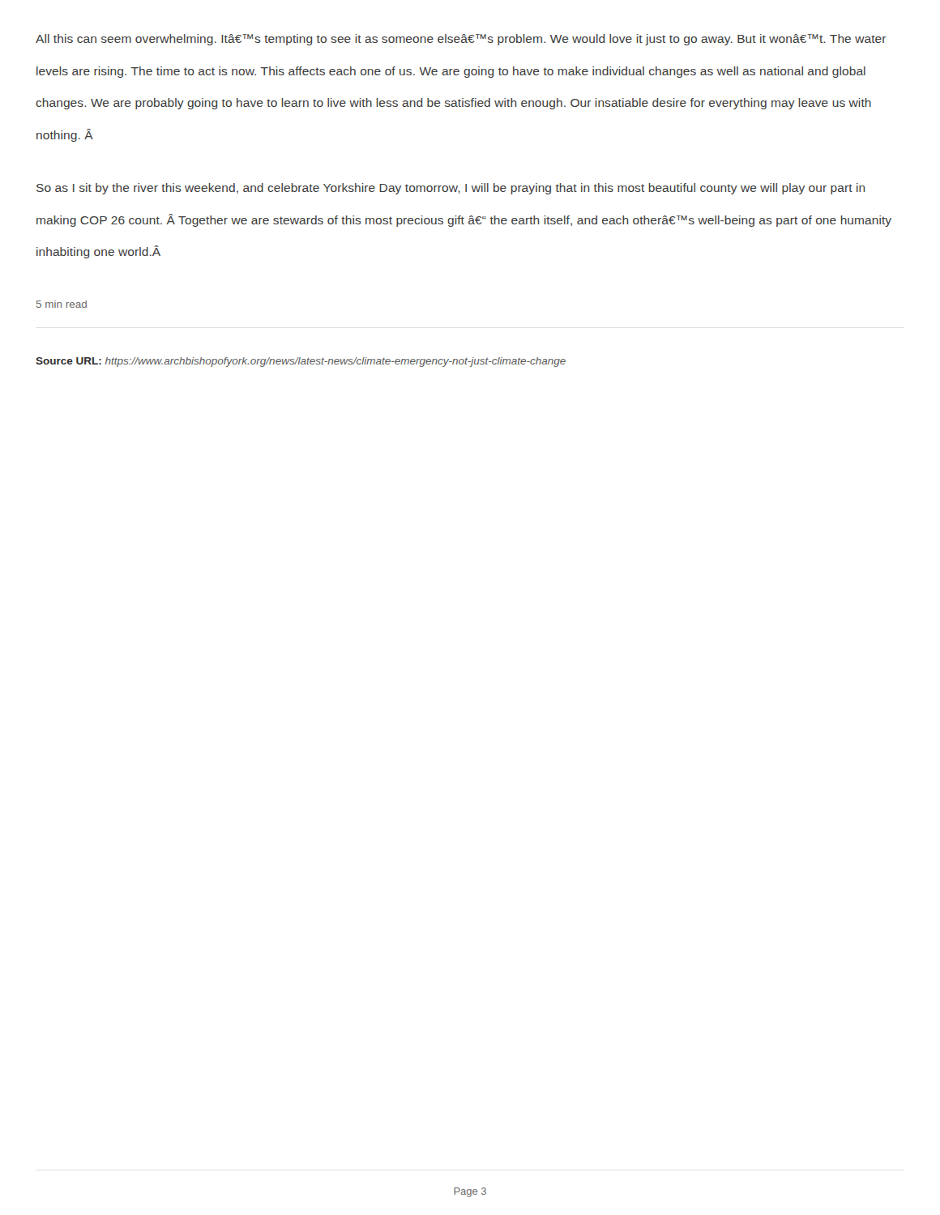All this can seem overwhelming. Itâ€™s tempting to see it as someone elseâ€™s problem. We would love it just to go away. But it wonâ€™t. The water levels are rising. The time to act is now. This affects each one of us. We are going to have to make individual changes as well as national and global changes. We are probably going to have to learn to live with less and be satisfied with enough. Our insatiable desire for everything may leave us with nothing. Â
So as I sit by the river this weekend, and celebrate Yorkshire Day tomorrow, I will be praying that in this most beautiful county we will play our part in making COP 26 count. Â Together we are stewards of this most precious gift â€“ the earth itself, and each otherâ€™s well-being as part of one humanity inhabiting one world.Â
5 min read
Source URL: https://www.archbishopofyork.org/news/latest-news/climate-emergency-not-just-climate-change
Page 3